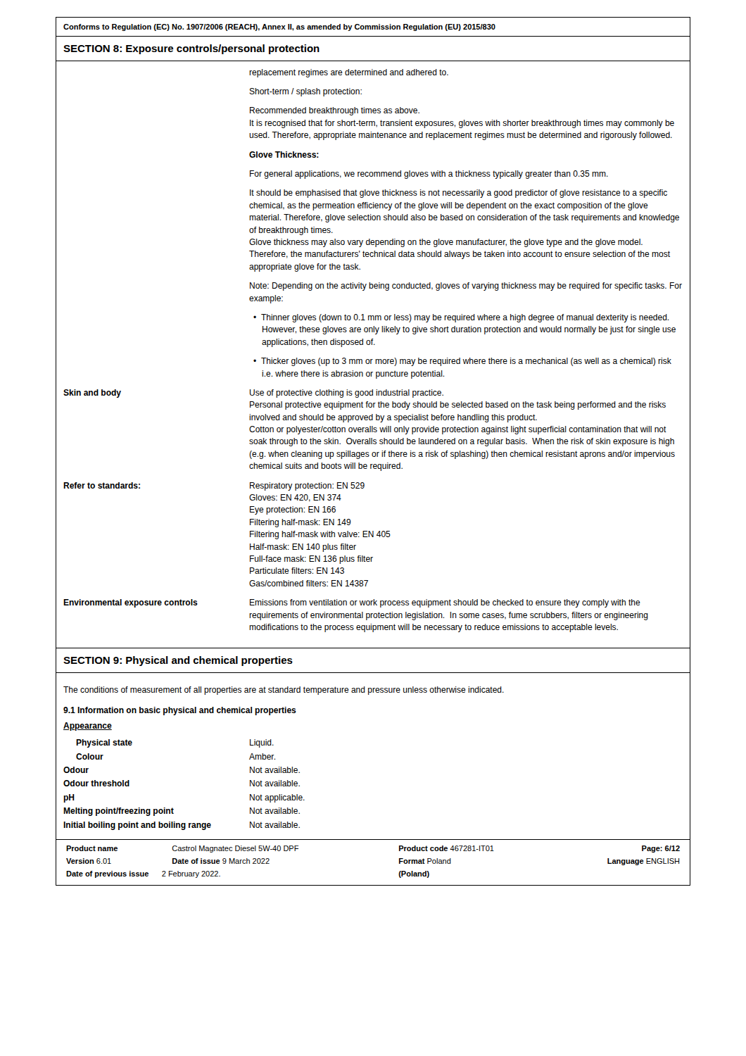Conforms to Regulation (EC) No. 1907/2006 (REACH), Annex II, as amended by Commission Regulation (EU) 2015/830
SECTION 8: Exposure controls/personal protection
replacement regimes are determined and adhered to.
Short-term / splash protection:
Recommended breakthrough times as above.
It is recognised that for short-term, transient exposures, gloves with shorter breakthrough times may commonly be used. Therefore, appropriate maintenance and replacement regimes must be determined and rigorously followed.
Glove Thickness:
For general applications, we recommend gloves with a thickness typically greater than 0.35 mm.
It should be emphasised that glove thickness is not necessarily a good predictor of glove resistance to a specific chemical, as the permeation efficiency of the glove will be dependent on the exact composition of the glove material. Therefore, glove selection should also be based on consideration of the task requirements and knowledge of breakthrough times.
Glove thickness may also vary depending on the glove manufacturer, the glove type and the glove model. Therefore, the manufacturers' technical data should always be taken into account to ensure selection of the most appropriate glove for the task.
Note: Depending on the activity being conducted, gloves of varying thickness may be required for specific tasks. For example:
Thinner gloves (down to 0.1 mm or less) may be required where a high degree of manual dexterity is needed. However, these gloves are only likely to give short duration protection and would normally be just for single use applications, then disposed of.
Thicker gloves (up to 3 mm or more) may be required where there is a mechanical (as well as a chemical) risk i.e. where there is abrasion or puncture potential.
| Skin and body | Use of protective clothing is good industrial practice. Personal protective equipment for the body should be selected based on the task being performed and the risks involved and should be approved by a specialist before handling this product. Cotton or polyester/cotton overalls will only provide protection against light superficial contamination that will not soak through to the skin. Overalls should be laundered on a regular basis. When the risk of skin exposure is high (e.g. when cleaning up spillages or if there is a risk of splashing) then chemical resistant aprons and/or impervious chemical suits and boots will be required. |
| Refer to standards: | Respiratory protection: EN 529 Gloves: EN 420, EN 374 Eye protection: EN 166 Filtering half-mask: EN 149 Filtering half-mask with valve: EN 405 Half-mask: EN 140 plus filter Full-face mask: EN 136 plus filter Particulate filters: EN 143 Gas/combined filters: EN 14387 |
| Environmental exposure controls | Emissions from ventilation or work process equipment should be checked to ensure they comply with the requirements of environmental protection legislation. In some cases, fume scrubbers, filters or engineering modifications to the process equipment will be necessary to reduce emissions to acceptable levels. |
SECTION 9: Physical and chemical properties
The conditions of measurement of all properties are at standard temperature and pressure unless otherwise indicated.
9.1 Information on basic physical and chemical properties
Appearance
| Physical state | Liquid. |
| Colour | Amber. |
| Odour | Not available. |
| Odour threshold | Not available. |
| pH | Not applicable. |
| Melting point/freezing point | Not available. |
| Initial boiling point and boiling range | Not available. |
| Product name | Castrol Magnatec Diesel 5W-40 DPF | Product code 467281-IT01 | Page: 6/12 |
| Version 6.01 | Date of issue 9 March 2022 | Format Poland | Language ENGLISH |
| Date of previous issue 2 February 2022. | (Poland) | |